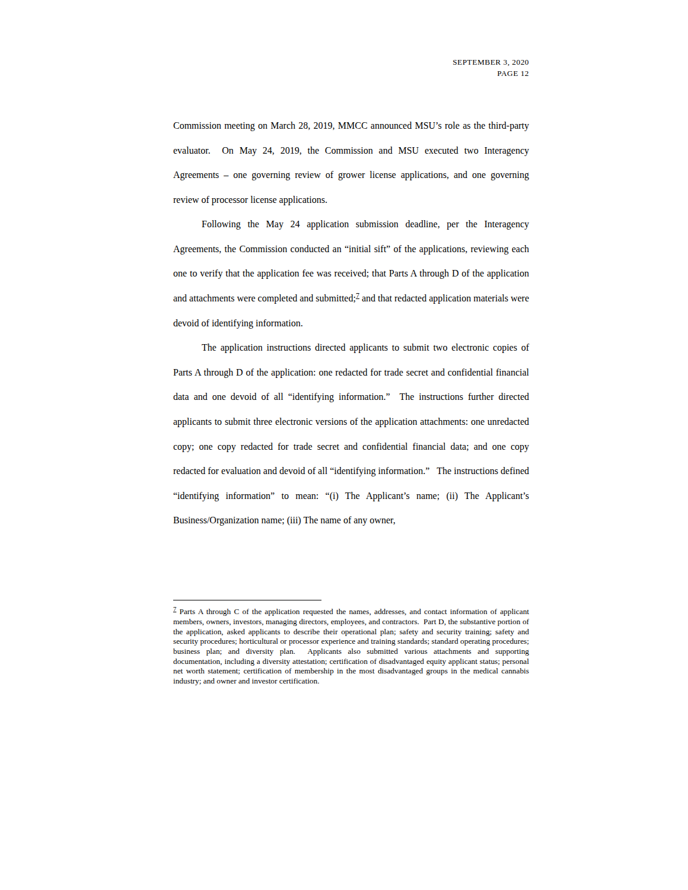SEPTEMBER 3, 2020
PAGE 12
Commission meeting on March 28, 2019, MMCC announced MSU’s role as the third-party evaluator. On May 24, 2019, the Commission and MSU executed two Interagency Agreements – one governing review of grower license applications, and one governing review of processor license applications.
Following the May 24 application submission deadline, per the Interagency Agreements, the Commission conducted an “initial sift” of the applications, reviewing each one to verify that the application fee was received; that Parts A through D of the application and attachments were completed and submitted;7 and that redacted application materials were devoid of identifying information.
The application instructions directed applicants to submit two electronic copies of Parts A through D of the application: one redacted for trade secret and confidential financial data and one devoid of all “identifying information.” The instructions further directed applicants to submit three electronic versions of the application attachments: one unredacted copy; one copy redacted for trade secret and confidential financial data; and one copy redacted for evaluation and devoid of all “identifying information.” The instructions defined “identifying information” to mean: “(i) The Applicant’s name; (ii) The Applicant’s Business/Organization name; (iii) The name of any owner,
7 Parts A through C of the application requested the names, addresses, and contact information of applicant members, owners, investors, managing directors, employees, and contractors. Part D, the substantive portion of the application, asked applicants to describe their operational plan; safety and security training; safety and security procedures; horticultural or processor experience and training standards; standard operating procedures; business plan; and diversity plan. Applicants also submitted various attachments and supporting documentation, including a diversity attestation; certification of disadvantaged equity applicant status; personal net worth statement; certification of membership in the most disadvantaged groups in the medical cannabis industry; and owner and investor certification.